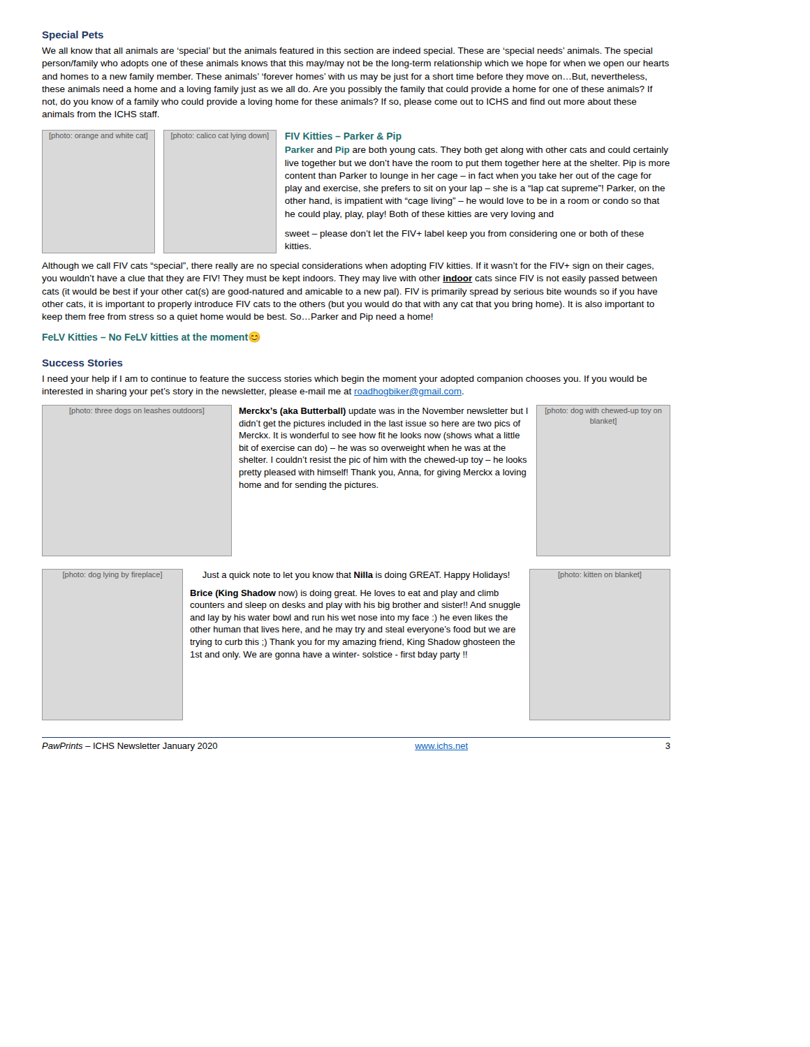Special Pets
We all know that all animals are ‘special’ but the animals featured in this section are indeed special. These are ‘special needs’ animals. The special person/family who adopts one of these animals knows that this may/may not be the long-term relationship which we hope for when we open our hearts and homes to a new family member. These animals’ ‘forever homes’ with us may be just for a short time before they move on…But, nevertheless, these animals need a home and a loving family just as we all do. Are you possibly the family that could provide a home for one of these animals? If not, do you know of a family who could provide a loving home for these animals? If so, please come out to ICHS and find out more about these animals from the ICHS staff.
[photo: orange and white cat] [photo: calico cat lying down]
FIV Kitties – Parker & Pip
Parker and Pip are both young cats. They both get along with other cats and could certainly live together but we don’t have the room to put them together here at the shelter. Pip is more content than Parker to lounge in her cage – in fact when you take her out of the cage for play and exercise, she prefers to sit on your lap – she is a “lap cat supreme”! Parker, on the other hand, is impatient with “cage living” – he would love to be in a room or condo so that he could play, play, play! Both of these kitties are very loving and
sweet – please don’t let the FIV+ label keep you from considering one or both of these kitties.
Although we call FIV cats “special”, there really are no special considerations when adopting FIV kitties. If it wasn’t for the FIV+ sign on their cages, you wouldn’t have a clue that they are FIV! They must be kept indoors. They may live with other indoor cats since FIV is not easily passed between cats (it would be best if your other cat(s) are good-natured and amicable to a new pal). FIV is primarily spread by serious bite wounds so if you have other cats, it is important to properly introduce FIV cats to the others (but you would do that with any cat that you bring home). It is also important to keep them free from stress so a quiet home would be best. So…Parker and Pip need a home!
FeLV Kitties – No FeLV kitties at the moment😊
Success Stories
I need your help if I am to continue to feature the success stories which begin the moment your adopted companion chooses you. If you would be interested in sharing your pet’s story in the newsletter, please e-mail me at roadhogbiker@gmail.com.
[photo: three dogs on leashes outdoors] [photo: dog with chewed-up toy on blanket]
Merckx’s (aka Butterball) update was in the November newsletter but I didn’t get the pictures included in the last issue so here are two pics of Merckx. It is wonderful to see how fit he looks now (shows what a little bit of exercise can do) – he was so overweight when he was at the shelter. I couldn’t resist the pic of him with the chewed-up toy – he looks pretty pleased with himself! Thank you, Anna, for giving Merckx a loving home and for sending the pictures.
[photo: dog lying by fireplace] [photo: kitten on blanket]
Just a quick note to let you know that Nilla is doing GREAT. Happy Holidays!
Brice (King Shadow now) is doing great. He loves to eat and play and climb counters and sleep on desks and play with his big brother and sister!! And snuggle and lay by his water bowl and run his wet nose into my face :) he even likes the other human that lives here, and he may try and steal everyone’s food but we are trying to curb this ;) Thank you for my amazing friend, King Shadow ghosteen the 1st and only. We are gonna have a winter- solstice - first bday party !!
PawPrints – ICHS Newsletter January 2020 3
www.ichs.net